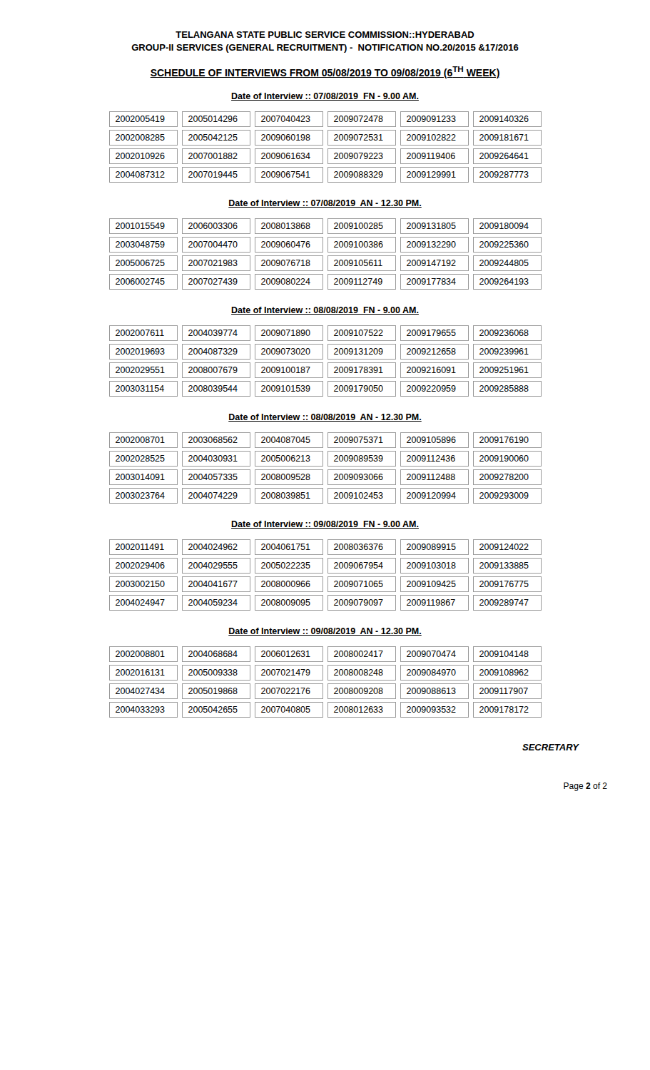TELANGANA STATE PUBLIC SERVICE COMMISSION::HYDERABAD
GROUP-II SERVICES (GENERAL RECRUITMENT) - NOTIFICATION NO.20/2015 &17/2016
SCHEDULE OF INTERVIEWS FROM 05/08/2019 TO 09/08/2019 (6TH WEEK)
Date of Interview :: 07/08/2019 FN - 9.00 AM.
| 2002005419 | 2005014296 | 2007040423 | 2009072478 | 2009091233 | 2009140326 |
| 2002008285 | 2005042125 | 2009060198 | 2009072531 | 2009102822 | 2009181671 |
| 2002010926 | 2007001882 | 2009061634 | 2009079223 | 2009119406 | 2009264641 |
| 2004087312 | 2007019445 | 2009067541 | 2009088329 | 2009129991 | 2009287773 |
Date of Interview :: 07/08/2019 AN - 12.30 PM.
| 2001015549 | 2006003306 | 2008013868 | 2009100285 | 2009131805 | 2009180094 |
| 2003048759 | 2007004470 | 2009060476 | 2009100386 | 2009132290 | 2009225360 |
| 2005006725 | 2007021983 | 2009076718 | 2009105611 | 2009147192 | 2009244805 |
| 2006002745 | 2007027439 | 2009080224 | 2009112749 | 2009177834 | 2009264193 |
Date of Interview :: 08/08/2019 FN - 9.00 AM.
| 2002007611 | 2004039774 | 2009071890 | 2009107522 | 2009179655 | 2009236068 |
| 2002019693 | 2004087329 | 2009073020 | 2009131209 | 2009212658 | 2009239961 |
| 2002029551 | 2008007679 | 2009100187 | 2009178391 | 2009216091 | 2009251961 |
| 2003031154 | 2008039544 | 2009101539 | 2009179050 | 2009220959 | 2009285888 |
Date of Interview :: 08/08/2019 AN - 12.30 PM.
| 2002008701 | 2003068562 | 2004087045 | 2009075371 | 2009105896 | 2009176190 |
| 2002028525 | 2004030931 | 2005006213 | 2009089539 | 2009112436 | 2009190060 |
| 2003014091 | 2004057335 | 2008009528 | 2009093066 | 2009112488 | 2009278200 |
| 2003023764 | 2004074229 | 2008039851 | 2009102453 | 2009120994 | 2009293009 |
Date of Interview :: 09/08/2019 FN - 9.00 AM.
| 2002011491 | 2004024962 | 2004061751 | 2008036376 | 2009089915 | 2009124022 |
| 2002029406 | 2004029555 | 2005022235 | 2009067954 | 2009103018 | 2009133885 |
| 2003002150 | 2004041677 | 2008000966 | 2009071065 | 2009109425 | 2009176775 |
| 2004024947 | 2004059234 | 2008009095 | 2009079097 | 2009119867 | 2009289747 |
Date of Interview :: 09/08/2019 AN - 12.30 PM.
| 2002008801 | 2004068684 | 2006012631 | 2008002417 | 2009070474 | 2009104148 |
| 2002016131 | 2005009338 | 2007021479 | 2008008248 | 2009084970 | 2009108962 |
| 2004027434 | 2005019868 | 2007022176 | 2008009208 | 2009088613 | 2009117907 |
| 2004033293 | 2005042655 | 2007040805 | 2008012633 | 2009093532 | 2009178172 |
SECRETARY
Page 2 of 2